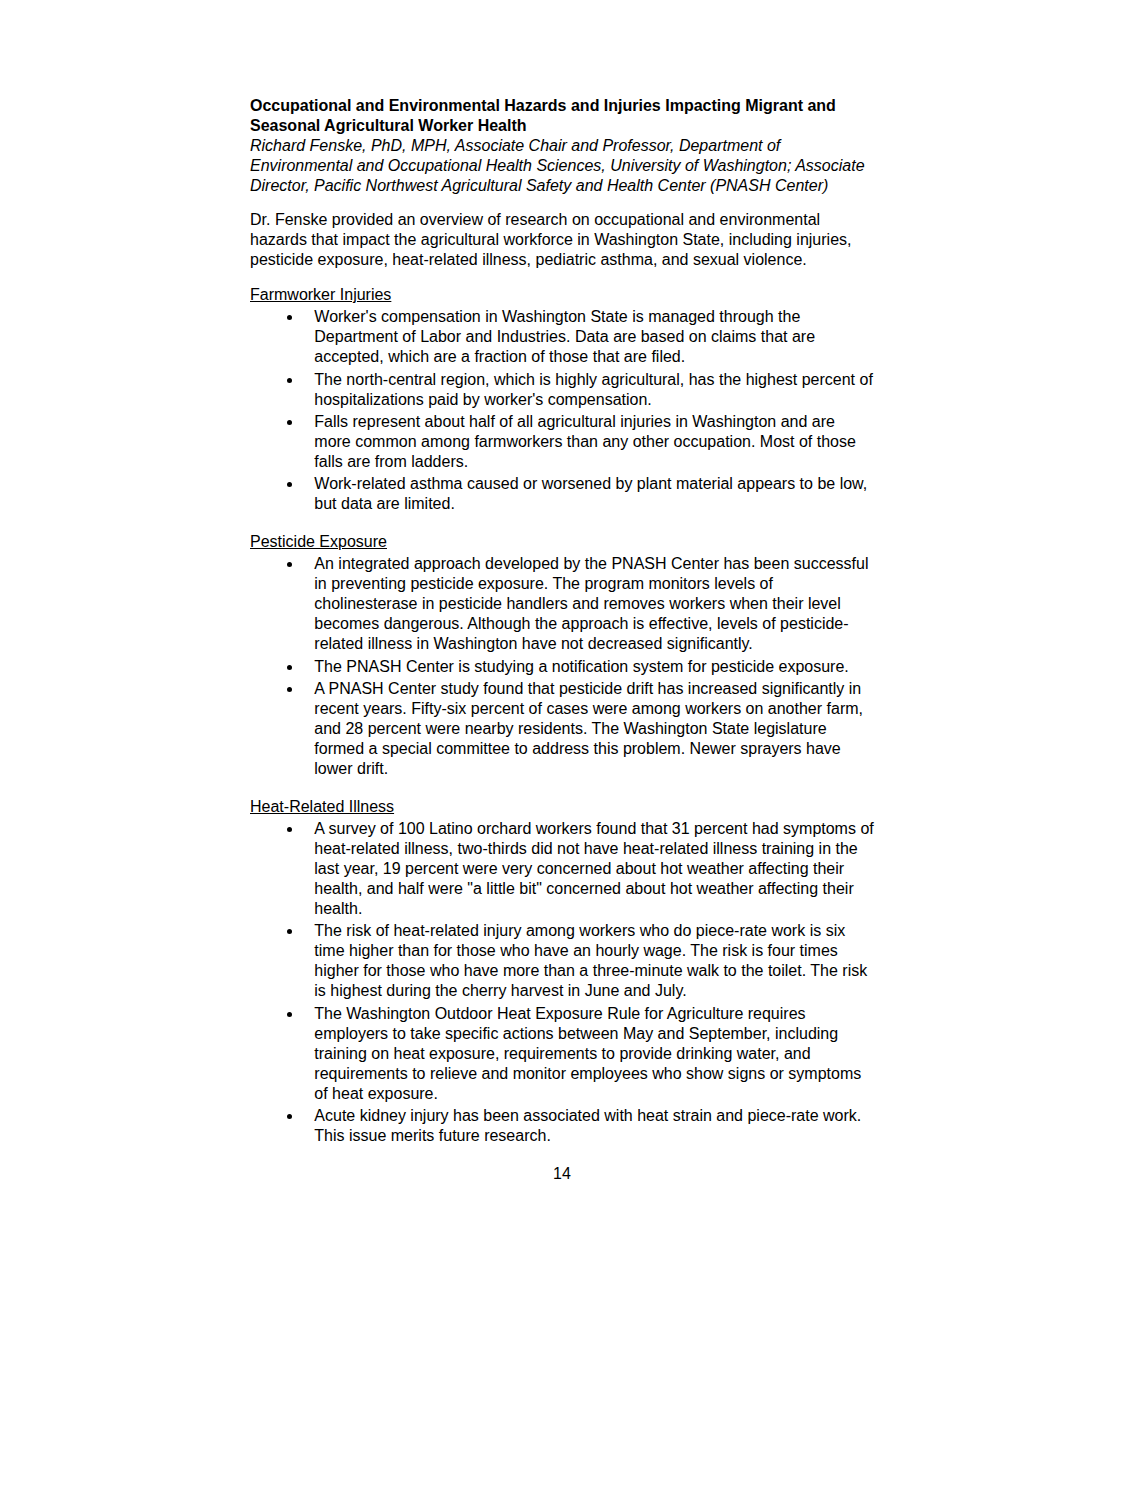Occupational and Environmental Hazards and Injuries Impacting Migrant and Seasonal Agricultural Worker Health
Richard Fenske, PhD, MPH, Associate Chair and Professor, Department of Environmental and Occupational Health Sciences, University of Washington; Associate Director, Pacific Northwest Agricultural Safety and Health Center (PNASH Center)
Dr. Fenske provided an overview of research on occupational and environmental hazards that impact the agricultural workforce in Washington State, including injuries, pesticide exposure, heat-related illness, pediatric asthma, and sexual violence.
Farmworker Injuries
Worker's compensation in Washington State is managed through the Department of Labor and Industries. Data are based on claims that are accepted, which are a fraction of those that are filed.
The north-central region, which is highly agricultural, has the highest percent of hospitalizations paid by worker's compensation.
Falls represent about half of all agricultural injuries in Washington and are more common among farmworkers than any other occupation. Most of those falls are from ladders.
Work-related asthma caused or worsened by plant material appears to be low, but data are limited.
Pesticide Exposure
An integrated approach developed by the PNASH Center has been successful in preventing pesticide exposure. The program monitors levels of cholinesterase in pesticide handlers and removes workers when their level becomes dangerous. Although the approach is effective, levels of pesticide-related illness in Washington have not decreased significantly.
The PNASH Center is studying a notification system for pesticide exposure.
A PNASH Center study found that pesticide drift has increased significantly in recent years. Fifty-six percent of cases were among workers on another farm, and 28 percent were nearby residents. The Washington State legislature formed a special committee to address this problem. Newer sprayers have lower drift.
Heat-Related Illness
A survey of 100 Latino orchard workers found that 31 percent had symptoms of heat-related illness, two-thirds did not have heat-related illness training in the last year, 19 percent were very concerned about hot weather affecting their health, and half were "a little bit" concerned about hot weather affecting their health.
The risk of heat-related injury among workers who do piece-rate work is six time higher than for those who have an hourly wage. The risk is four times higher for those who have more than a three-minute walk to the toilet. The risk is highest during the cherry harvest in June and July.
The Washington Outdoor Heat Exposure Rule for Agriculture requires employers to take specific actions between May and September, including training on heat exposure, requirements to provide drinking water, and requirements to relieve and monitor employees who show signs or symptoms of heat exposure.
Acute kidney injury has been associated with heat strain and piece-rate work. This issue merits future research.
14